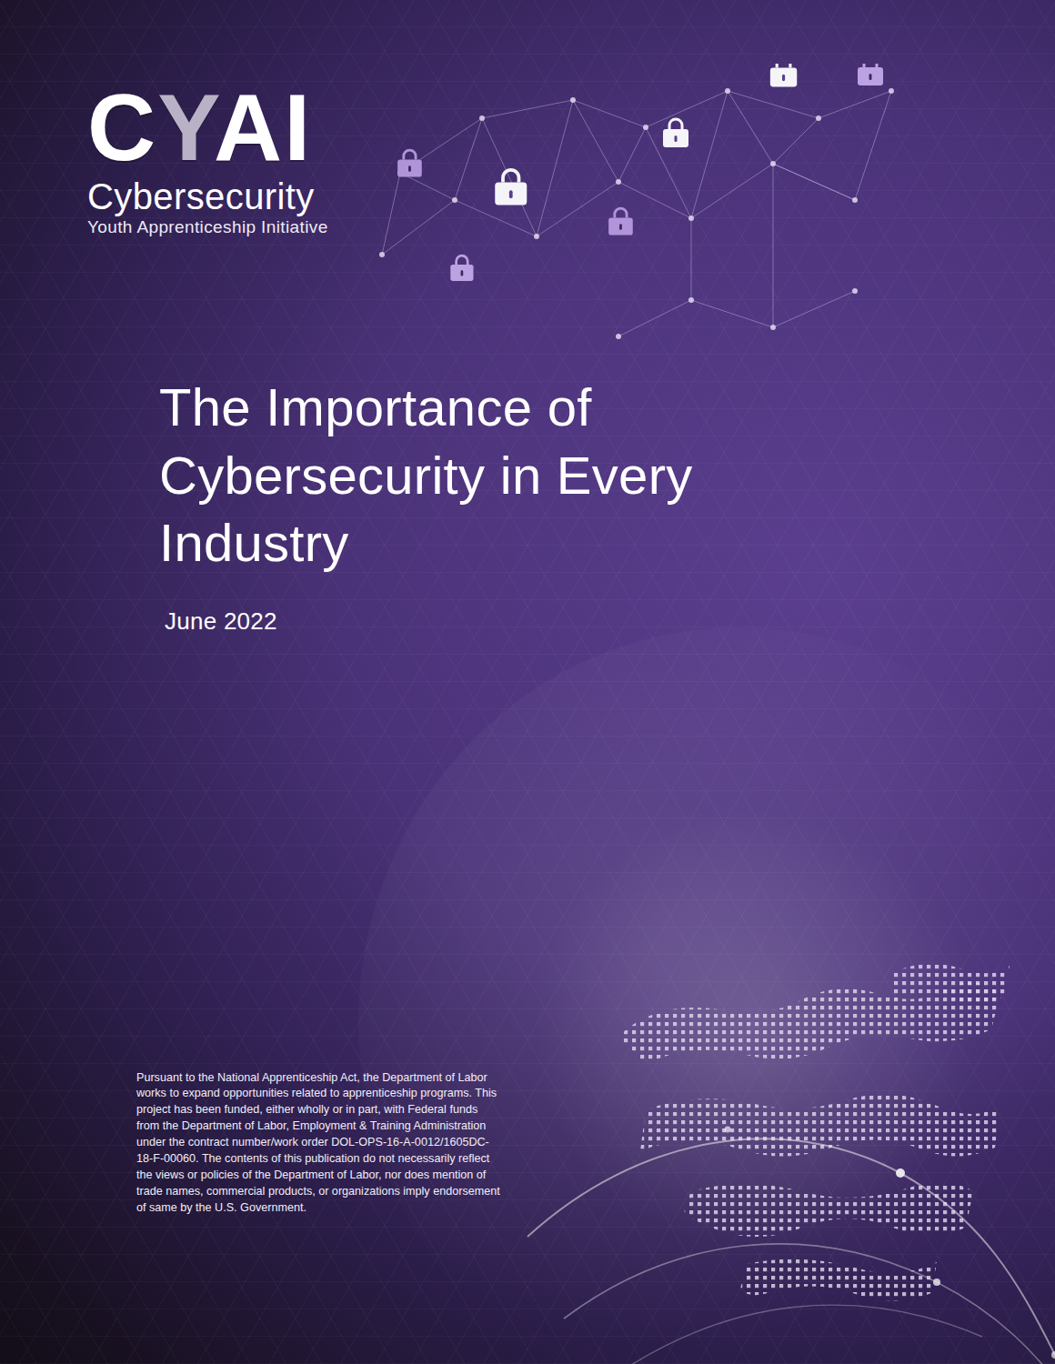CYAI
Cybersecurity
Youth Apprenticeship Initiative
The Importance of Cybersecurity in Every Industry
June 2022
Pursuant to the National Apprenticeship Act, the Department of Labor works to expand opportunities related to apprenticeship programs. This project has been funded, either wholly or in part, with Federal funds from the Department of Labor, Employment & Training Administration under the contract number/work order DOL-OPS-16-A-0012/1605DC-18-F-00060. The contents of this publication do not necessarily reflect the views or policies of the Department of Labor, nor does mention of trade names, commercial products, or organizations imply endorsement of same by the U.S. Government.